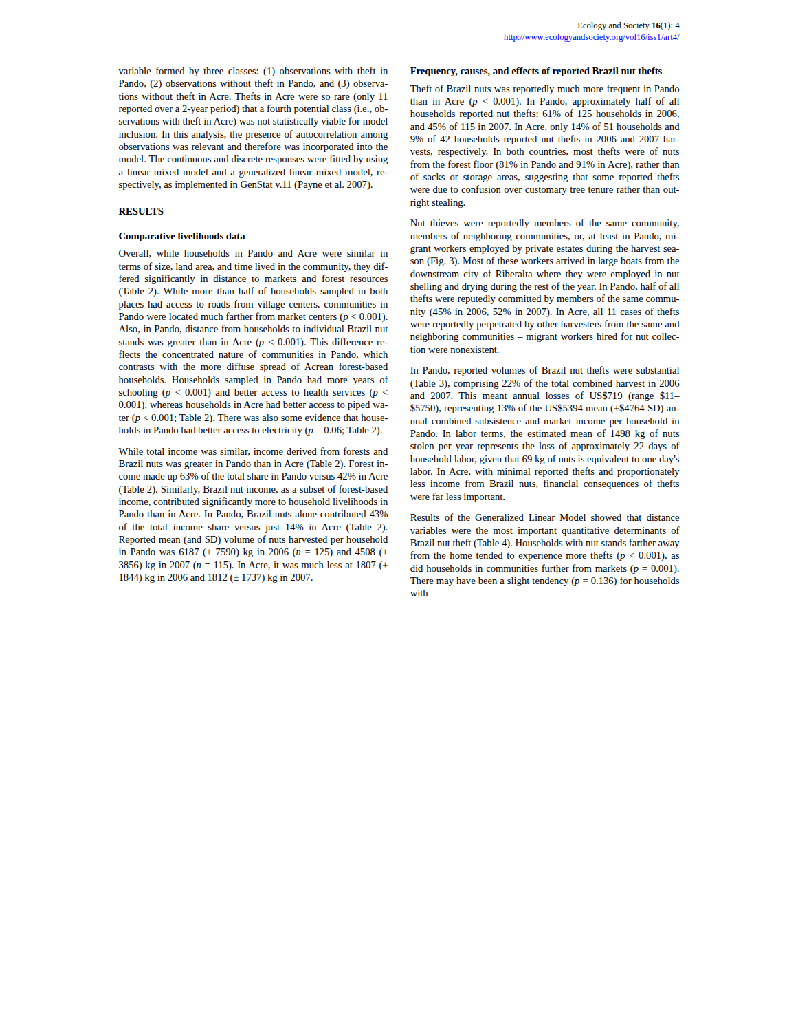Ecology and Society 16(1): 4
http://www.ecologyandsociety.org/vol16/iss1/art4/
variable formed by three classes: (1) observations with theft in Pando, (2) observations without theft in Pando, and (3) observations without theft in Acre. Thefts in Acre were so rare (only 11 reported over a 2-year period) that a fourth potential class (i.e., observations with theft in Acre) was not statistically viable for model inclusion. In this analysis, the presence of autocorrelation among observations was relevant and therefore was incorporated into the model. The continuous and discrete responses were fitted by using a linear mixed model and a generalized linear mixed model, respectively, as implemented in GenStat v.11 (Payne et al. 2007).
RESULTS
Comparative livelihoods data
Overall, while households in Pando and Acre were similar in terms of size, land area, and time lived in the community, they differed significantly in distance to markets and forest resources (Table 2). While more than half of households sampled in both places had access to roads from village centers, communities in Pando were located much farther from market centers (p < 0.001). Also, in Pando, distance from households to individual Brazil nut stands was greater than in Acre (p < 0.001). This difference reflects the concentrated nature of communities in Pando, which contrasts with the more diffuse spread of Acrean forest-based households. Households sampled in Pando had more years of schooling (p < 0.001) and better access to health services (p < 0.001), whereas households in Acre had better access to piped water (p < 0.001; Table 2). There was also some evidence that households in Pando had better access to electricity (p = 0.06; Table 2).
While total income was similar, income derived from forests and Brazil nuts was greater in Pando than in Acre (Table 2). Forest income made up 63% of the total share in Pando versus 42% in Acre (Table 2). Similarly, Brazil nut income, as a subset of forest-based income, contributed significantly more to household livelihoods in Pando than in Acre. In Pando, Brazil nuts alone contributed 43% of the total income share versus just 14% in Acre (Table 2). Reported mean (and SD) volume of nuts harvested per household in Pando was 6187 (± 7590) kg in 2006 (n = 125) and 4508 (± 3856) kg in 2007 (n = 115). In Acre, it was much less at 1807 (± 1844) kg in 2006 and 1812 (± 1737) kg in 2007.
Frequency, causes, and effects of reported Brazil nut thefts
Theft of Brazil nuts was reportedly much more frequent in Pando than in Acre (p < 0.001). In Pando, approximately half of all households reported nut thefts: 61% of 125 households in 2006, and 45% of 115 in 2007. In Acre, only 14% of 51 households and 9% of 42 households reported nut thefts in 2006 and 2007 harvests, respectively. In both countries, most thefts were of nuts from the forest floor (81% in Pando and 91% in Acre), rather than of sacks or storage areas, suggesting that some reported thefts were due to confusion over customary tree tenure rather than outright stealing.
Nut thieves were reportedly members of the same community, members of neighboring communities, or, at least in Pando, migrant workers employed by private estates during the harvest season (Fig. 3). Most of these workers arrived in large boats from the downstream city of Riberalta where they were employed in nut shelling and drying during the rest of the year. In Pando, half of all thefts were reputedly committed by members of the same community (45% in 2006, 52% in 2007). In Acre, all 11 cases of thefts were reportedly perpetrated by other harvesters from the same and neighboring communities – migrant workers hired for nut collection were nonexistent.
In Pando, reported volumes of Brazil nut thefts were substantial (Table 3), comprising 22% of the total combined harvest in 2006 and 2007. This meant annual losses of US$719 (range $11–$5750), representing 13% of the US$5394 mean (±$4764 SD) annual combined subsistence and market income per household in Pando. In labor terms, the estimated mean of 1498 kg of nuts stolen per year represents the loss of approximately 22 days of household labor, given that 69 kg of nuts is equivalent to one day's labor. In Acre, with minimal reported thefts and proportionately less income from Brazil nuts, financial consequences of thefts were far less important.
Results of the Generalized Linear Model showed that distance variables were the most important quantitative determinants of Brazil nut theft (Table 4). Households with nut stands farther away from the home tended to experience more thefts (p < 0.001), as did households in communities further from markets (p = 0.001). There may have been a slight tendency (p = 0.136) for households with